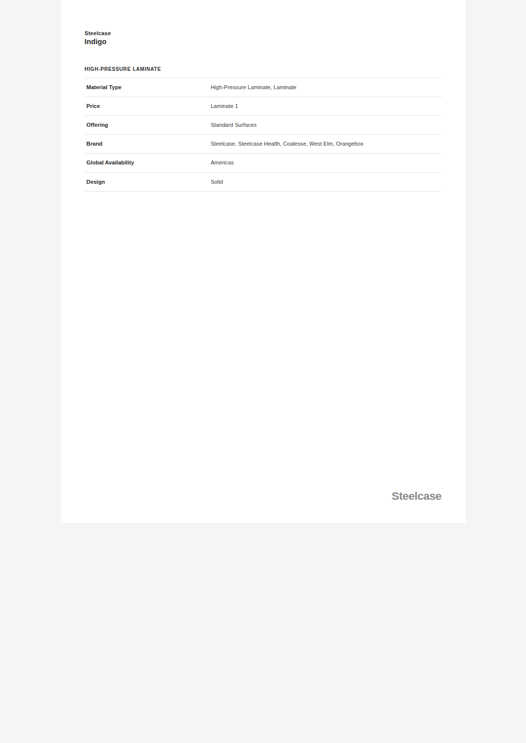Steelcase
Indigo
High-Pressure Laminate
| Material Type | High-Pressure Laminate, Laminate |
| Price | Laminate 1 |
| Offering | Standard Surfaces |
| Brand | Steelcase, Steelcase Health, Coalesse, West Elm, Orangebox |
| Global Availability | Americas |
| Design | Solid |
Steelcase